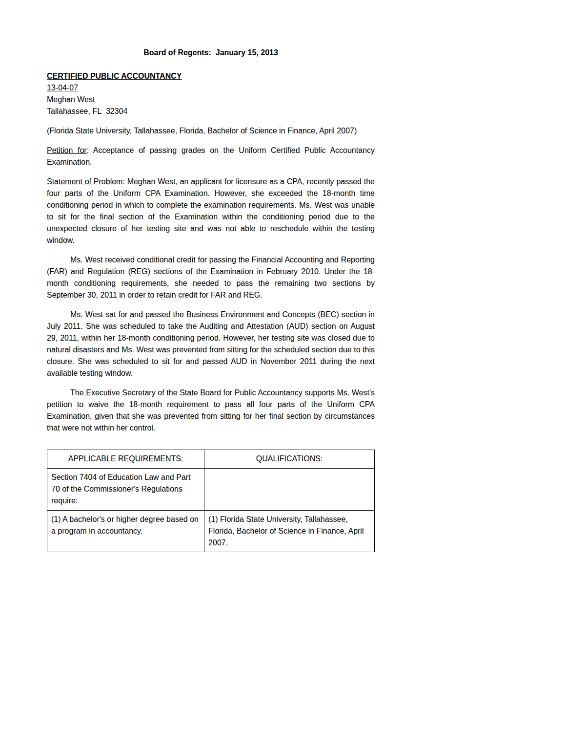Board of Regents: January 15, 2013
CERTIFIED PUBLIC ACCOUNTANCY
13-04-07
Meghan West
Tallahassee, FL 32304
(Florida State University, Tallahassee, Florida, Bachelor of Science in Finance, April 2007)
Petition for: Acceptance of passing grades on the Uniform Certified Public Accountancy Examination.
Statement of Problem: Meghan West, an applicant for licensure as a CPA, recently passed the four parts of the Uniform CPA Examination. However, she exceeded the 18-month time conditioning period in which to complete the examination requirements. Ms. West was unable to sit for the final section of the Examination within the conditioning period due to the unexpected closure of her testing site and was not able to reschedule within the testing window.
Ms. West received conditional credit for passing the Financial Accounting and Reporting (FAR) and Regulation (REG) sections of the Examination in February 2010. Under the 18-month conditioning requirements, she needed to pass the remaining two sections by September 30, 2011 in order to retain credit for FAR and REG.
Ms. West sat for and passed the Business Environment and Concepts (BEC) section in July 2011. She was scheduled to take the Auditing and Attestation (AUD) section on August 29, 2011, within her 18-month conditioning period. However, her testing site was closed due to natural disasters and Ms. West was prevented from sitting for the scheduled section due to this closure. She was scheduled to sit for and passed AUD in November 2011 during the next available testing window.
The Executive Secretary of the State Board for Public Accountancy supports Ms. West's petition to waive the 18-month requirement to pass all four parts of the Uniform CPA Examination, given that she was prevented from sitting for her final section by circumstances that were not within her control.
| APPLICABLE REQUIREMENTS: | QUALIFICATIONS: |
| --- | --- |
| Section 7404 of Education Law and Part 70 of the Commissioner's Regulations require: | |
| (1) A bachelor's or higher degree based on a program in accountancy. | (1) Florida State University, Tallahassee, Florida, Bachelor of Science in Finance, April 2007. |